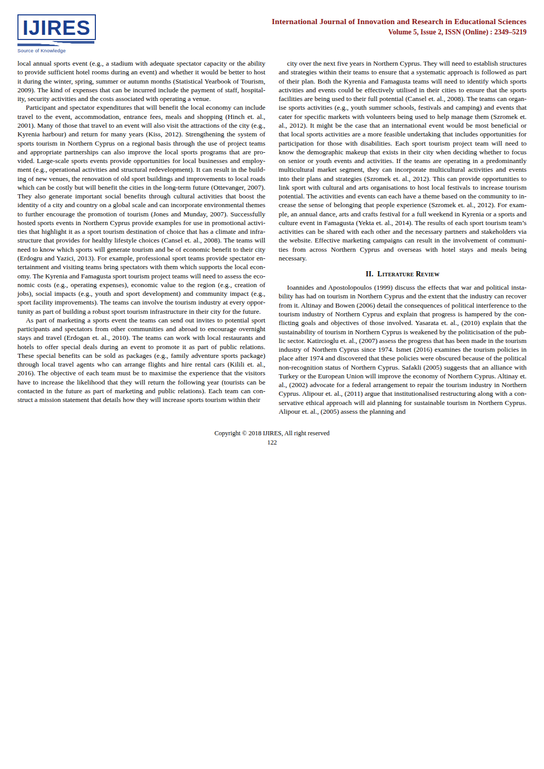IJIRES Source of Knowledge
International Journal of Innovation and Research in Educational Sciences
Volume 5, Issue 2, ISSN (Online) : 2349–5219
local annual sports event (e.g., a stadium with adequate spectator capacity or the ability to provide sufficient hotel rooms during an event) and whether it would be better to host it during the winter, spring, summer or autumn months (Statistical Yearbook of Tourism, 2009). The kind of expenses that can be incurred include the payment of staff, hospitality, security activities and the costs associated with operating a venue.
Participant and spectator expenditures that will benefit the local economy can include travel to the event, accommodation, entrance fees, meals and shopping (Hinch et. al., 2001). Many of those that travel to an event will also visit the attractions of the city (e.g., Kyrenia harbour) and return for many years (Kiss, 2012). Strengthening the system of sports tourism in Northern Cyprus on a regional basis through the use of project teams and appropriate partnerships can also improve the local sports programs that are provided. Large-scale sports events provide opportunities for local businesses and employment (e.g., operational activities and structural redevelopment). It can result in the building of new venues, the renovation of old sport buildings and improvements to local roads which can be costly but will benefit the cities in the long-term future (Ottevanger, 2007). They also generate important social benefits through cultural activities that boost the identity of a city and country on a global scale and can incorporate environmental themes to further encourage the promotion of tourism (Jones and Munday, 2007). Successfully hosted sports events in Northern Cyprus provide examples for use in promotional activities that highlight it as a sport tourism destination of choice that has a climate and infrastructure that provides for healthy lifestyle choices (Cansel et. al., 2008). The teams will need to know which sports will generate tourism and be of economic benefit to their city (Erdogru and Yazici, 2013). For example, professional sport teams provide spectator entertainment and visiting teams bring spectators with them which supports the local economy. The Kyrenia and Famagusta sport tourism project teams will need to assess the economic costs (e.g., operating expenses), economic value to the region (e.g., creation of jobs), social impacts (e.g., youth and sport development) and community impact (e.g., sport facility improvements). The teams can involve the tourism industry at every opportunity as part of building a robust sport tourism infrastructure in their city for the future.
As part of marketing a sports event the teams can send out invites to potential sport participants and spectators from other communities and abroad to encourage overnight stays and travel (Erdogan et. al., 2010). The teams can work with local restaurants and hotels to offer special deals during an event to promote it as part of public relations. These special benefits can be sold as packages (e.g., family adventure sports package) through local travel agents who can arrange flights and hire rental cars (Kilili et. al., 2016). The objective of each team must be to maximise the experience that the visitors have to increase the likelihood that they will return the following year (tourists can be contacted in the future as part of marketing and public relations). Each team can construct a mission statement that details how they will increase sports tourism within their
city over the next five years in Northern Cyprus. They will need to establish structures and strategies within their teams to ensure that a systematic approach is followed as part of their plan. Both the Kyrenia and Famagusta teams will need to identify which sports activities and events could be effectively utilised in their cities to ensure that the sports facilities are being used to their full potential (Cansel et. al., 2008). The teams can organise sports activities (e.g., youth summer schools, festivals and camping) and events that cater for specific markets with volunteers being used to help manage them (Szromek et. al., 2012). It might be the case that an international event would be most beneficial or that local sports activities are a more feasible undertaking that includes opportunities for participation for those with disabilities. Each sport tourism project team will need to know the demographic makeup that exists in their city when deciding whether to focus on senior or youth events and activities. If the teams are operating in a predominantly multicultural market segment, they can incorporate multicultural activities and events into their plans and strategies (Szromek et. al., 2012). This can provide opportunities to link sport with cultural and arts organisations to host local festivals to increase tourism potential. The activities and events can each have a theme based on the community to increase the sense of belonging that people experience (Szromek et. al., 2012). For example, an annual dance, arts and crafts festival for a full weekend in Kyrenia or a sports and culture event in Famagusta (Yekta et. al., 2014). The results of each sport tourism team’s activities can be shared with each other and the necessary partners and stakeholders via the website. Effective marketing campaigns can result in the involvement of communities from across Northern Cyprus and overseas with hotel stays and meals being necessary.
II. Literature Review
Ioannides and Apostolopoulos (1999) discuss the effects that war and political instability has had on tourism in Northern Cyprus and the extent that the industry can recover from it. Altinay and Bowen (2006) detail the consequences of political interference to the tourism industry of Northern Cyprus and explain that progress is hampered by the conflicting goals and objectives of those involved. Yasarata et. al., (2010) explain that the sustainability of tourism in Northern Cyprus is weakened by the politicisation of the public sector. Katircioglu et. al., (2007) assess the progress that has been made in the tourism industry of Northern Cyprus since 1974. Ismet (2016) examines the tourism policies in place after 1974 and discovered that these policies were obscured because of the political non-recognition status of Northern Cyprus. Safakli (2005) suggests that an alliance with Turkey or the European Union will improve the economy of Northern Cyprus. Altinay et. al., (2002) advocate for a federal arrangement to repair the tourism industry in Northern Cyprus. Alipour et. al., (2011) argue that institutionalised restructuring along with a conservative ethical approach will aid planning for sustainable tourism in Northern Cyprus. Alipour et. al., (2005) assess the planning and
Copyright © 2018 IJIRES, All right reserved
122